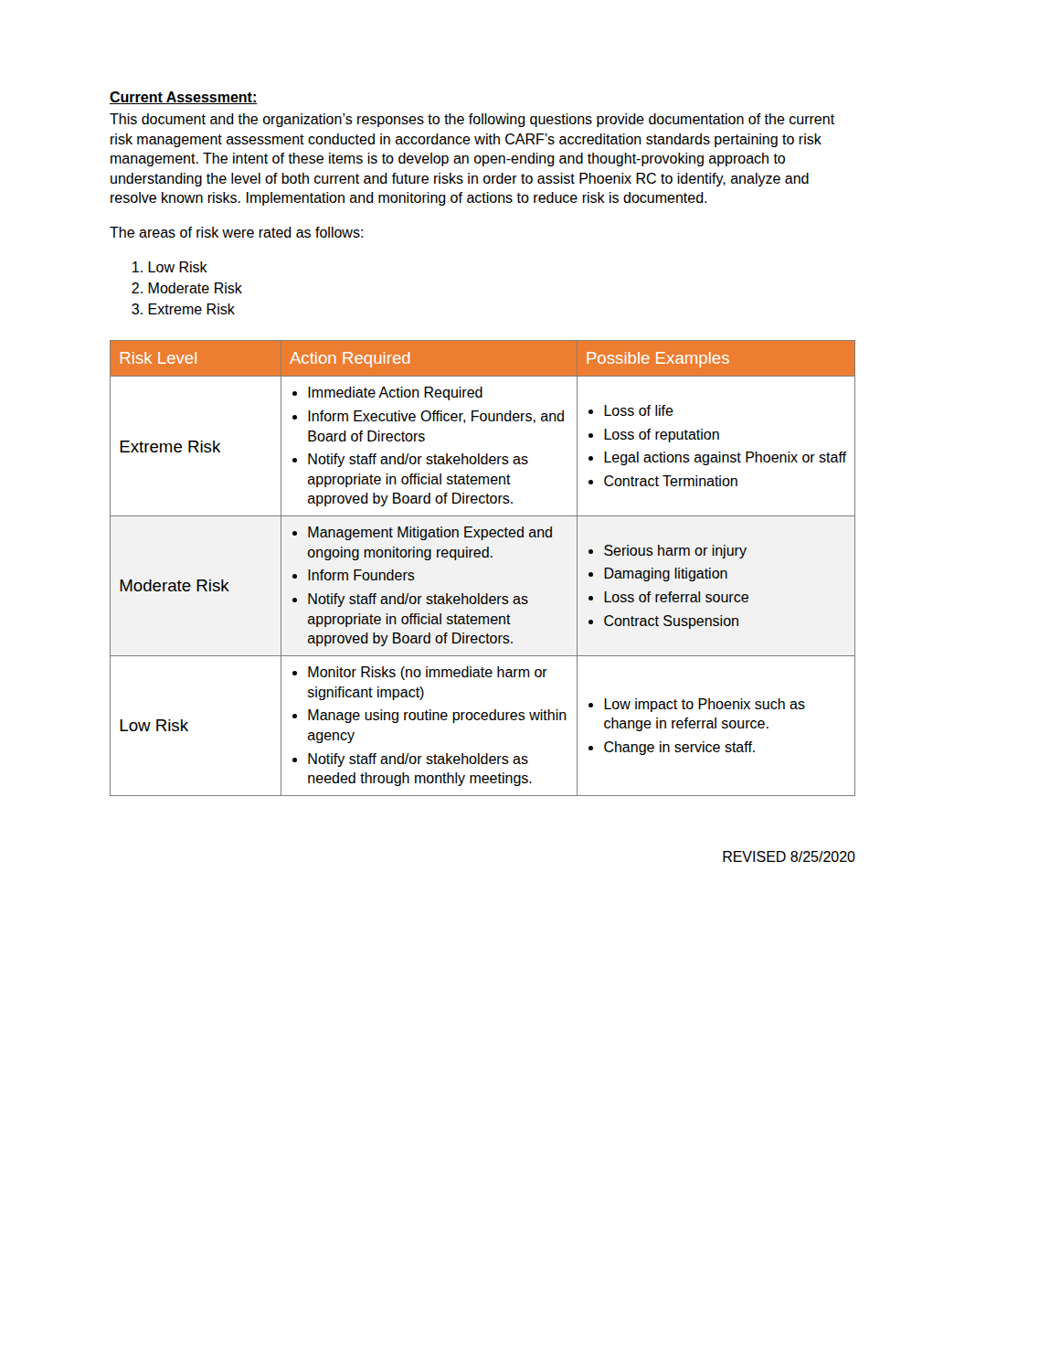Current Assessment:
This document and the organization’s responses to the following questions provide documentation of the current risk management assessment conducted in accordance with CARF’s accreditation standards pertaining to risk management. The intent of these items is to develop an open-ending and thought-provoking approach to understanding the level of both current and future risks in order to assist Phoenix RC to identify, analyze and resolve known risks. Implementation and monitoring of actions to reduce risk is documented.
The areas of risk were rated as follows:
Low Risk
Moderate Risk
Extreme Risk
| Risk Level | Action Required | Possible Examples |
| --- | --- | --- |
| Extreme Risk | Immediate Action Required Inform Executive Officer, Founders, and Board of Directors Notify staff and/or stakeholders as appropriate in official statement approved by Board of Directors. | Loss of life Loss of reputation Legal actions against Phoenix or staff Contract Termination |
| Moderate Risk | Management Mitigation Expected and ongoing monitoring required. Inform Founders Notify staff and/or stakeholders as appropriate in official statement approved by Board of Directors. | Serious harm or injury Damaging litigation Loss of referral source Contract Suspension |
| Low Risk | Monitor Risks (no immediate harm or significant impact) Manage using routine procedures within agency Notify staff and/or stakeholders as needed through monthly meetings. | Low impact to Phoenix such as change in referral source. Change in service staff. |
REVISED 8/25/2020